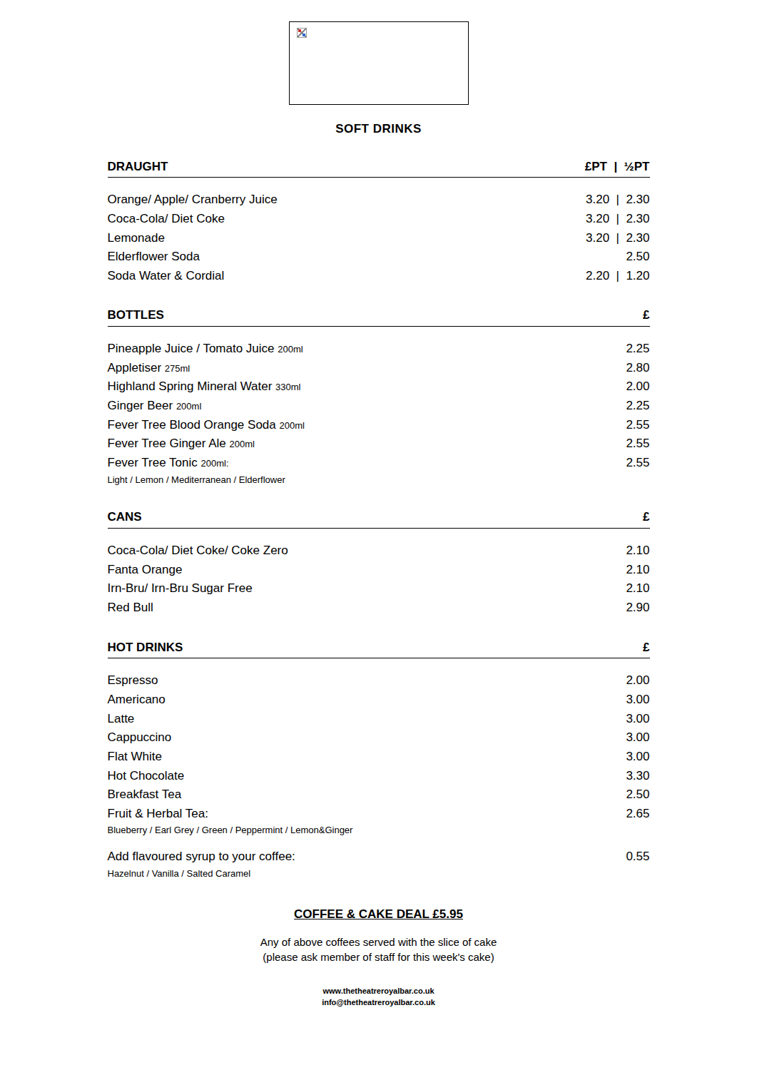SOFT DRINKS
DRAUGHT£PT | ½PT
| Orange/ Apple/ Cranberry Juice | 3.20 / 2.30 |
| Coca-Cola/ Diet Coke | 3.20 / 2.30 |
| Lemonade | 3.20 / 2.30 |
| Elderflower Soda | 2.50 |
| Soda Water & Cordial | 2.20 / 1.20 |
BOTTLES£
| Pineapple Juice / Tomato Juice 200ml | 2.25 |
| Appletiser 275ml | 2.80 |
| Highland Spring Mineral Water 330ml | 2.00 |
| Ginger Beer 200ml | 2.25 |
| Fever Tree Blood Orange Soda 200ml | 2.55 |
| Fever Tree Ginger Ale 200ml | 2.55 |
| Fever Tree Tonic 200ml: | 2.55 |
| Light / Lemon / Mediterranean / Elderflower |
CANS£
| Coca-Cola/ Diet Coke/ Coke Zero | 2.10 |
| Fanta Orange | 2.10 |
| Irn-Bru/ Irn-Bru Sugar Free | 2.10 |
| Red Bull | 2.90 |
HOT DRINKS£
| Espresso | 2.00 |
| Americano | 3.00 |
| Latte | 3.00 |
| Cappuccino | 3.00 |
| Flat White | 3.00 |
| Hot Chocolate | 3.30 |
| Breakfast Tea | 2.50 |
| Fruit & Herbal Tea: | 2.65 |
| Blueberry / Earl Grey / Green / Peppermint / Lemon&Ginger |
| Add flavoured syrup to your coffee: | 0.55 |
| Hazelnut / Vanilla / Salted Caramel |
COFFEE & CAKE DEAL £5.95
Any of above coffees served with the slice of cake
(please ask member of staff for this week's cake)
www.thetheatreroyalbar.co.uk
info@thetheatreroyalbar.co.uk